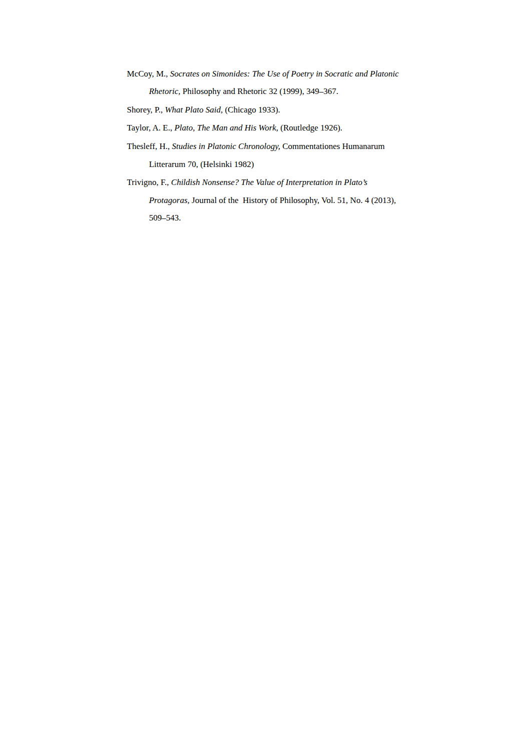McCoy, M., Socrates on Simonides: The Use of Poetry in Socratic and Platonic Rhetoric, Philosophy and Rhetoric 32 (1999), 349–367.
Shorey, P., What Plato Said, (Chicago 1933).
Taylor, A. E., Plato, The Man and His Work, (Routledge 1926).
Thesleff, H., Studies in Platonic Chronology, Commentationes Humanarum Litterarum 70, (Helsinki 1982)
Trivigno, F., Childish Nonsense? The Value of Interpretation in Plato’s Protagoras, Journal of the History of Philosophy, Vol. 51, No. 4 (2013), 509–543.